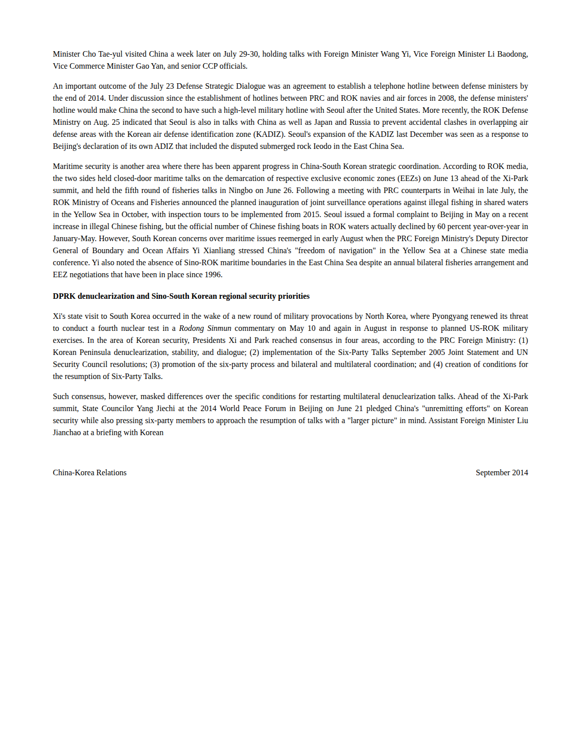Minister Cho Tae-yul visited China a week later on July 29-30, holding talks with Foreign Minister Wang Yi, Vice Foreign Minister Li Baodong, Vice Commerce Minister Gao Yan, and senior CCP officials.
An important outcome of the July 23 Defense Strategic Dialogue was an agreement to establish a telephone hotline between defense ministers by the end of 2014. Under discussion since the establishment of hotlines between PRC and ROK navies and air forces in 2008, the defense ministers' hotline would make China the second to have such a high-level military hotline with Seoul after the United States. More recently, the ROK Defense Ministry on Aug. 25 indicated that Seoul is also in talks with China as well as Japan and Russia to prevent accidental clashes in overlapping air defense areas with the Korean air defense identification zone (KADIZ). Seoul's expansion of the KADIZ last December was seen as a response to Beijing's declaration of its own ADIZ that included the disputed submerged rock Ieodo in the East China Sea.
Maritime security is another area where there has been apparent progress in China-South Korean strategic coordination. According to ROK media, the two sides held closed-door maritime talks on the demarcation of respective exclusive economic zones (EEZs) on June 13 ahead of the Xi-Park summit, and held the fifth round of fisheries talks in Ningbo on June 26. Following a meeting with PRC counterparts in Weihai in late July, the ROK Ministry of Oceans and Fisheries announced the planned inauguration of joint surveillance operations against illegal fishing in shared waters in the Yellow Sea in October, with inspection tours to be implemented from 2015. Seoul issued a formal complaint to Beijing in May on a recent increase in illegal Chinese fishing, but the official number of Chinese fishing boats in ROK waters actually declined by 60 percent year-over-year in January-May. However, South Korean concerns over maritime issues reemerged in early August when the PRC Foreign Ministry's Deputy Director General of Boundary and Ocean Affairs Yi Xianliang stressed China's "freedom of navigation" in the Yellow Sea at a Chinese state media conference. Yi also noted the absence of Sino-ROK maritime boundaries in the East China Sea despite an annual bilateral fisheries arrangement and EEZ negotiations that have been in place since 1996.
DPRK denuclearization and Sino-South Korean regional security priorities
Xi's state visit to South Korea occurred in the wake of a new round of military provocations by North Korea, where Pyongyang renewed its threat to conduct a fourth nuclear test in a Rodong Sinmun commentary on May 10 and again in August in response to planned US-ROK military exercises. In the area of Korean security, Presidents Xi and Park reached consensus in four areas, according to the PRC Foreign Ministry: (1) Korean Peninsula denuclearization, stability, and dialogue; (2) implementation of the Six-Party Talks September 2005 Joint Statement and UN Security Council resolutions; (3) promotion of the six-party process and bilateral and multilateral coordination; and (4) creation of conditions for the resumption of Six-Party Talks.
Such consensus, however, masked differences over the specific conditions for restarting multilateral denuclearization talks. Ahead of the Xi-Park summit, State Councilor Yang Jiechi at the 2014 World Peace Forum in Beijing on June 21 pledged China's "unremitting efforts" on Korean security while also pressing six-party members to approach the resumption of talks with a "larger picture" in mind. Assistant Foreign Minister Liu Jianchao at a briefing with Korean
China-Korea Relations September 2014